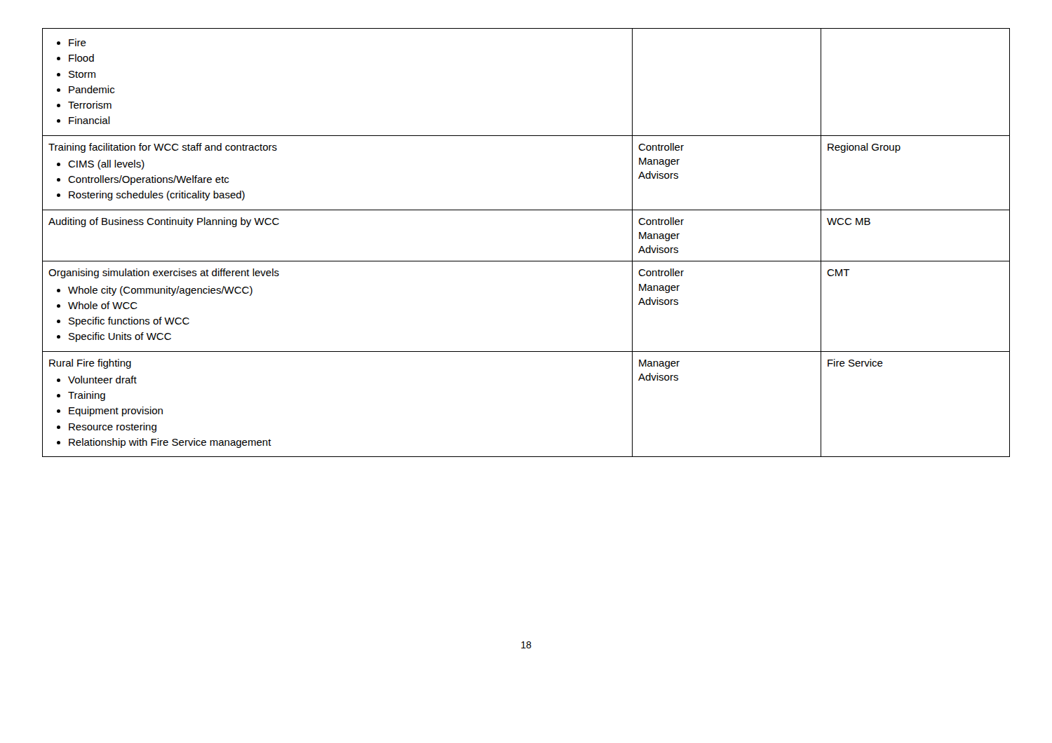| Fire Flood Storm Pandemic Terrorism Financial | | |
| Training facilitation for WCC staff and contractors CIMS (all levels) Controllers/Operations/Welfare etc Rostering schedules (criticality based) | Controller Manager Advisors | Regional Group |
| Auditing of Business Continuity Planning by WCC | Controller Manager Advisors | WCC MB |
| Organising simulation exercises at different levels Whole city (Community/agencies/WCC) Whole of WCC Specific functions of WCC Specific Units of WCC | Controller Manager Advisors | CMT |
| Rural Fire fighting Volunteer draft Training Equipment provision Resource rostering Relationship with Fire Service management | Manager Advisors | Fire Service |
18